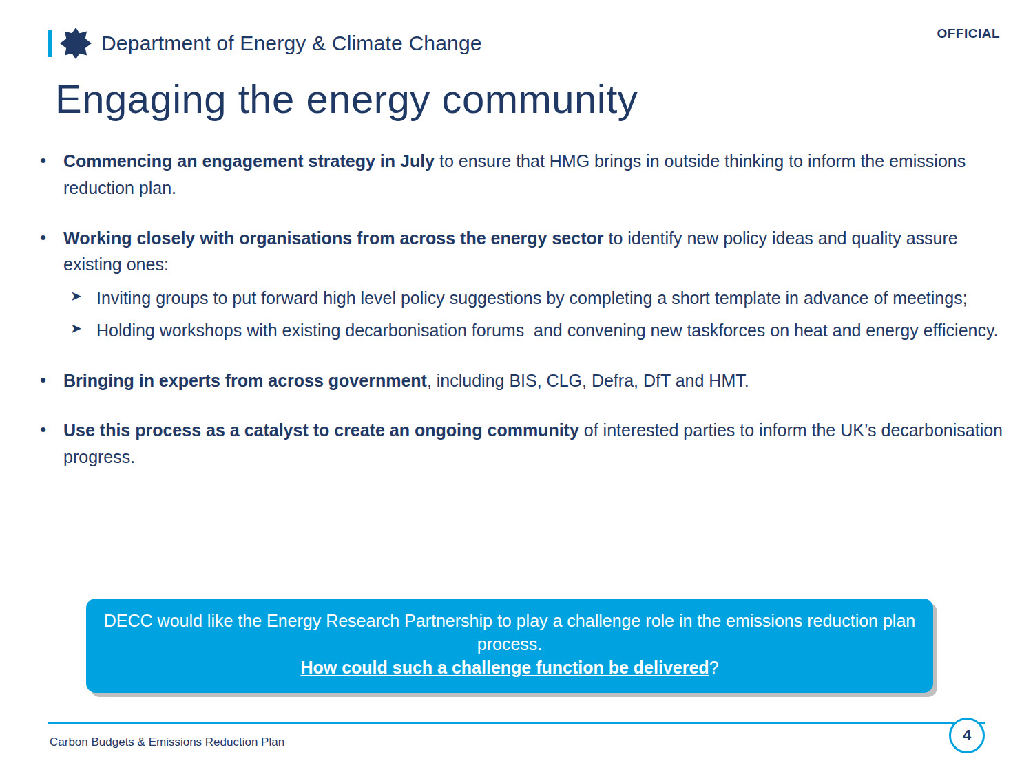OFFICIAL
Department of Energy & Climate Change
Engaging the energy community
Commencing an engagement strategy in July to ensure that HMG brings in outside thinking to inform the emissions reduction plan.
Working closely with organisations from across the energy sector to identify new policy ideas and quality assure existing ones:
Inviting groups to put forward high level policy suggestions by completing a short template in advance of meetings;
Holding workshops with existing decarbonisation forums and convening new taskforces on heat and energy efficiency.
Bringing in experts from across government, including BIS, CLG, Defra, DfT and HMT.
Use this process as a catalyst to create an ongoing community of interested parties to inform the UK’s decarbonisation progress.
DECC would like the Energy Research Partnership to play a challenge role in the emissions reduction plan process.
How could such a challenge function be delivered?
Carbon Budgets & Emissions Reduction Plan
4